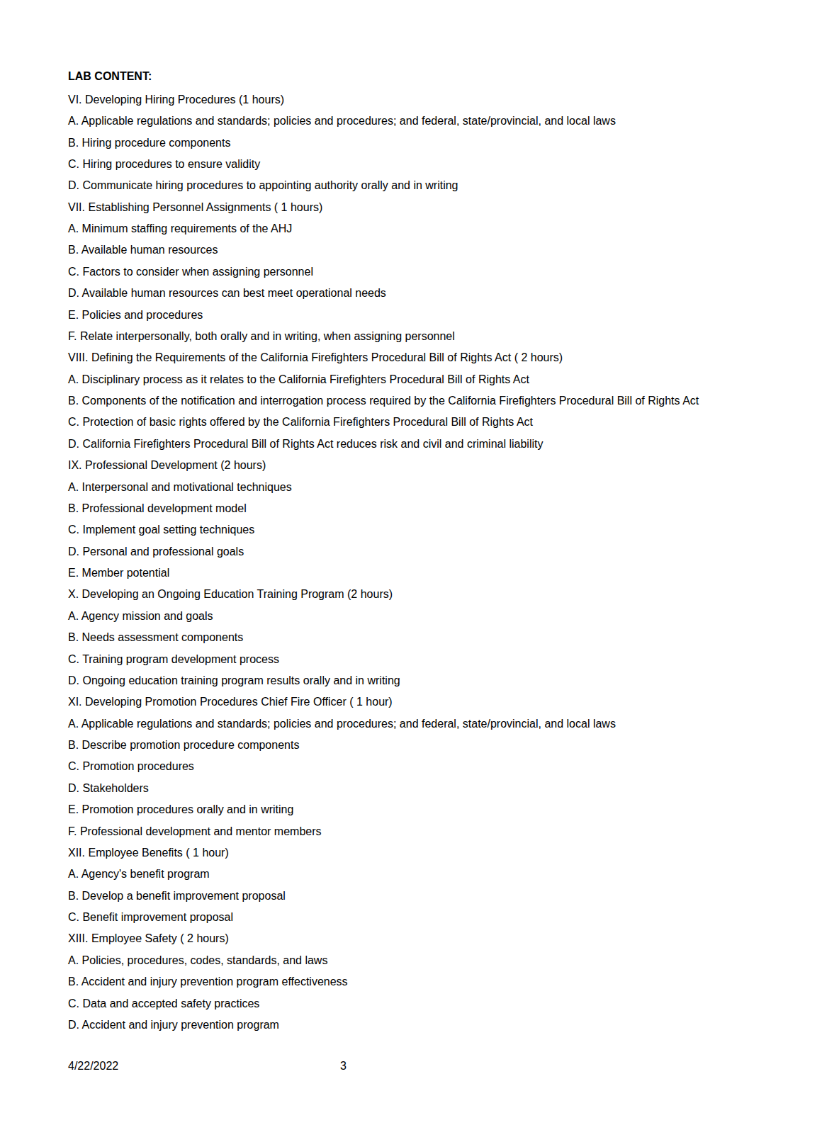LAB CONTENT:
VI. Developing Hiring Procedures (1 hours)
A. Applicable regulations and standards; policies and procedures; and federal, state/provincial, and local laws
B. Hiring procedure components
C. Hiring procedures to ensure validity
D. Communicate hiring procedures to appointing authority orally and in writing
VII. Establishing Personnel Assignments ( 1 hours)
A. Minimum staffing requirements of the AHJ
B. Available human resources
C. Factors to consider when assigning personnel
D. Available human resources can best meet operational needs
E. Policies and procedures
F. Relate interpersonally, both orally and in writing, when assigning personnel
VIII. Defining the Requirements of the California Firefighters Procedural Bill of Rights Act ( 2 hours)
A. Disciplinary process as it relates to the California Firefighters Procedural Bill of Rights Act
B. Components of the notification and interrogation process required by the California Firefighters Procedural Bill of Rights Act
C. Protection of basic rights offered by the California Firefighters Procedural Bill of Rights Act
D. California Firefighters Procedural Bill of Rights Act reduces risk and civil and criminal liability
IX. Professional Development (2 hours)
A. Interpersonal and motivational techniques
B. Professional development model
C. Implement goal setting techniques
D. Personal and professional goals
E. Member potential
X. Developing an Ongoing Education Training Program (2 hours)
A. Agency mission and goals
B. Needs assessment components
C. Training program development process
D. Ongoing education training program results orally and in writing
XI. Developing Promotion Procedures Chief Fire Officer ( 1 hour)
A. Applicable regulations and standards; policies and procedures; and federal, state/provincial, and local laws
B. Describe promotion procedure components
C. Promotion procedures
D. Stakeholders
E. Promotion procedures orally and in writing
F. Professional development and mentor members
XII. Employee Benefits ( 1 hour)
A. Agency's benefit program
B. Develop a benefit improvement proposal
C. Benefit improvement proposal
XIII. Employee Safety ( 2 hours)
A. Policies, procedures, codes, standards, and laws
B. Accident and injury prevention program effectiveness
C. Data and accepted safety practices
D. Accident and injury prevention program
4/22/2022 3